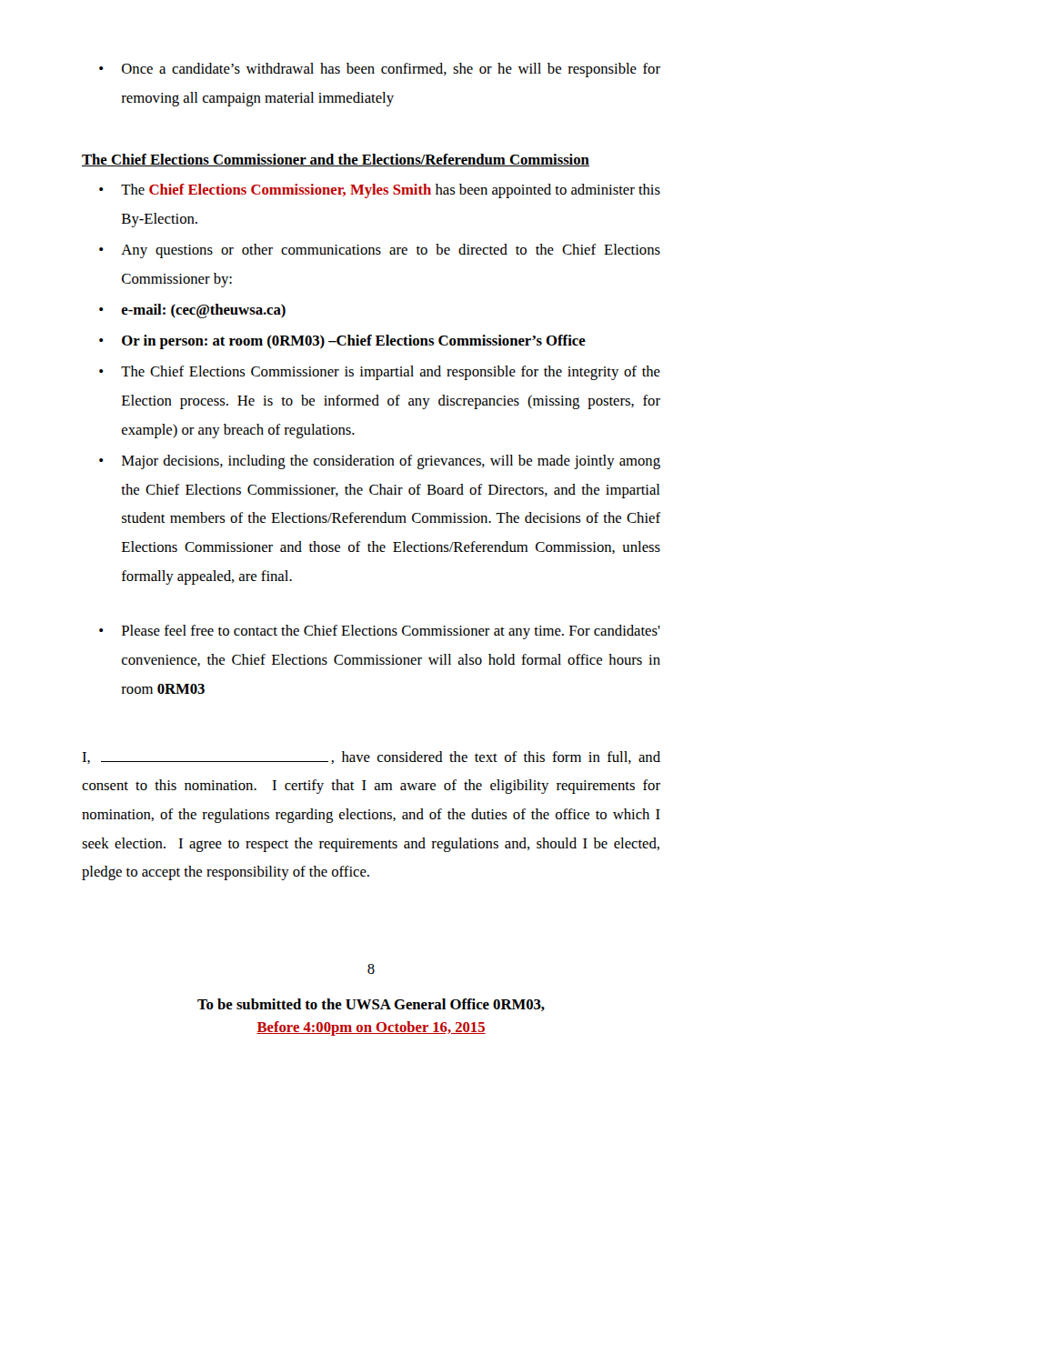Once a candidate’s withdrawal has been confirmed, she or he will be responsible for removing all campaign material immediately
The Chief Elections Commissioner and the Elections/Referendum Commission
The Chief Elections Commissioner, Myles Smith has been appointed to administer this By-Election.
Any questions or other communications are to be directed to the Chief Elections Commissioner by:
e-mail: (cec@theuwsa.ca)
Or in person: at room (0RM03) –Chief Elections Commissioner’s Office
The Chief Elections Commissioner is impartial and responsible for the integrity of the Election process. He is to be informed of any discrepancies (missing posters, for example) or any breach of regulations.
Major decisions, including the consideration of grievances, will be made jointly among the Chief Elections Commissioner, the Chair of Board of Directors, and the impartial student members of the Elections/Referendum Commission. The decisions of the Chief Elections Commissioner and those of the Elections/Referendum Commission, unless formally appealed, are final.
Please feel free to contact the Chief Elections Commissioner at any time. For candidates' convenience, the Chief Elections Commissioner will also hold formal office hours in room 0RM03
I, , have considered the text of this form in full, and consent to this nomination. I certify that I am aware of the eligibility requirements for nomination, of the regulations regarding elections, and of the duties of the office to which I seek election. I agree to respect the requirements and regulations and, should I be elected, pledge to accept the responsibility of the office.
8
To be submitted to the UWSA General Office 0RM03,
Before 4:00pm on October 16, 2015